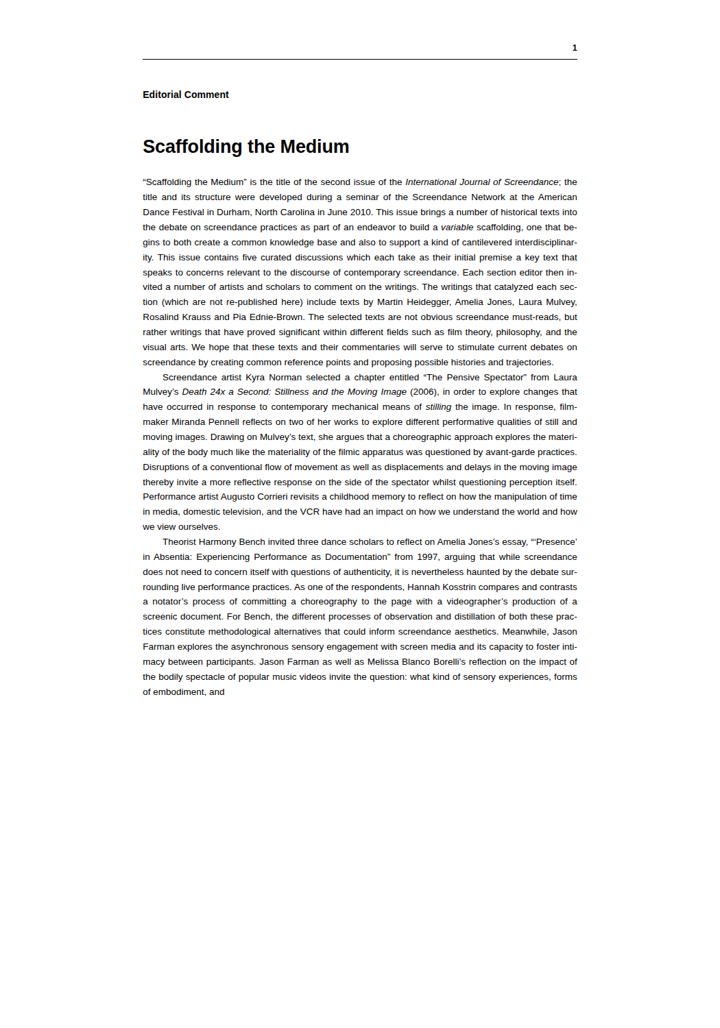1
Editorial Comment
Scaffolding the Medium
“Scaffolding the Medium” is the title of the second issue of the International Journal of Screendance; the title and its structure were developed during a seminar of the Screendance Network at the American Dance Festival in Durham, North Carolina in June 2010. This issue brings a number of historical texts into the debate on screendance practices as part of an endeavor to build a variable scaffolding, one that begins to both create a common knowledge base and also to support a kind of cantilevered interdisciplinarity. This issue contains five curated discussions which each take as their initial premise a key text that speaks to concerns relevant to the discourse of contemporary screendance. Each section editor then invited a number of artists and scholars to comment on the writings. The writings that catalyzed each section (which are not re-published here) include texts by Martin Heidegger, Amelia Jones, Laura Mulvey, Rosalind Krauss and Pia Ednie-Brown. The selected texts are not obvious screendance must-reads, but rather writings that have proved significant within different fields such as film theory, philosophy, and the visual arts. We hope that these texts and their commentaries will serve to stimulate current debates on screendance by creating common reference points and proposing possible histories and trajectories.
Screendance artist Kyra Norman selected a chapter entitled “The Pensive Spectator” from Laura Mulvey’s Death 24x a Second: Stillness and the Moving Image (2006), in order to explore changes that have occurred in response to contemporary mechanical means of stilling the image. In response, filmmaker Miranda Pennell reflects on two of her works to explore different performative qualities of still and moving images. Drawing on Mulvey’s text, she argues that a choreographic approach explores the materiality of the body much like the materiality of the filmic apparatus was questioned by avant-garde practices. Disruptions of a conventional flow of movement as well as displacements and delays in the moving image thereby invite a more reflective response on the side of the spectator whilst questioning perception itself. Performance artist Augusto Corrieri revisits a childhood memory to reflect on how the manipulation of time in media, domestic television, and the VCR have had an impact on how we understand the world and how we view ourselves.
Theorist Harmony Bench invited three dance scholars to reflect on Amelia Jones’s essay, “‘Presence’ in Absentia: Experiencing Performance as Documentation” from 1997, arguing that while screendance does not need to concern itself with questions of authenticity, it is nevertheless haunted by the debate surrounding live performance practices. As one of the respondents, Hannah Kosstrin compares and contrasts a notator’s process of committing a choreography to the page with a videographer’s production of a screenic document. For Bench, the different processes of observation and distillation of both these practices constitute methodological alternatives that could inform screendance aesthetics. Meanwhile, Jason Farman explores the asynchronous sensory engagement with screen media and its capacity to foster intimacy between participants. Jason Farman as well as Melissa Blanco Borelli’s reflection on the impact of the bodily spectacle of popular music videos invite the question: what kind of sensory experiences, forms of embodiment, and